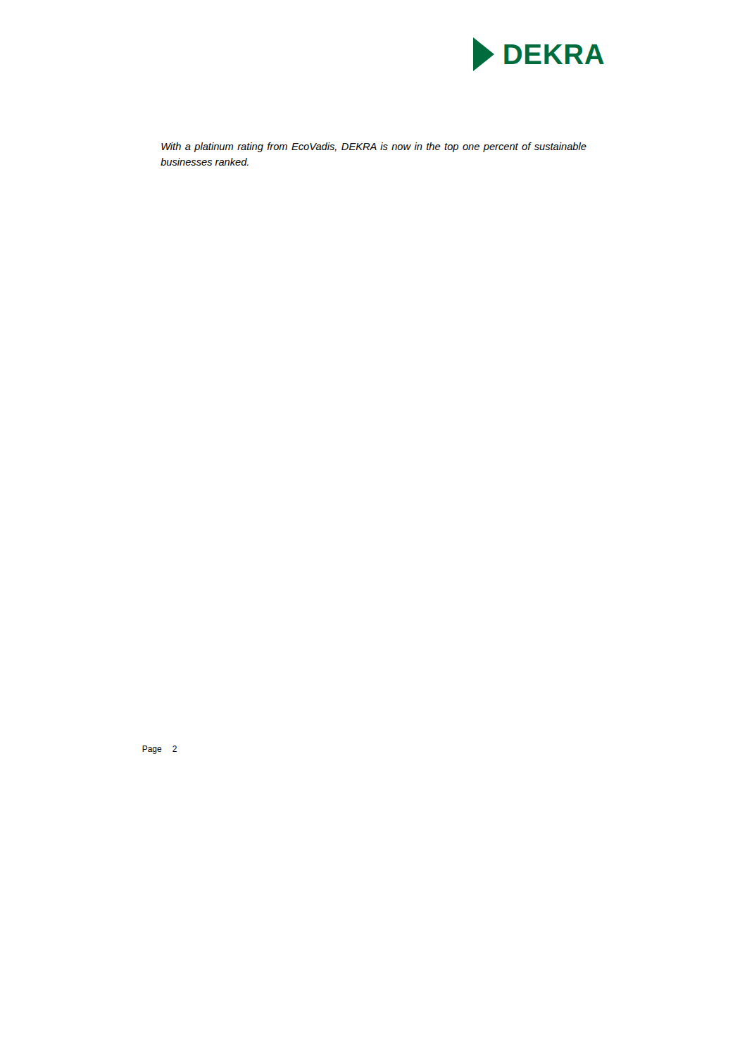DEKRA
With a platinum rating from EcoVadis, DEKRA is now in the top one percent of sustainable businesses ranked.
Page 2